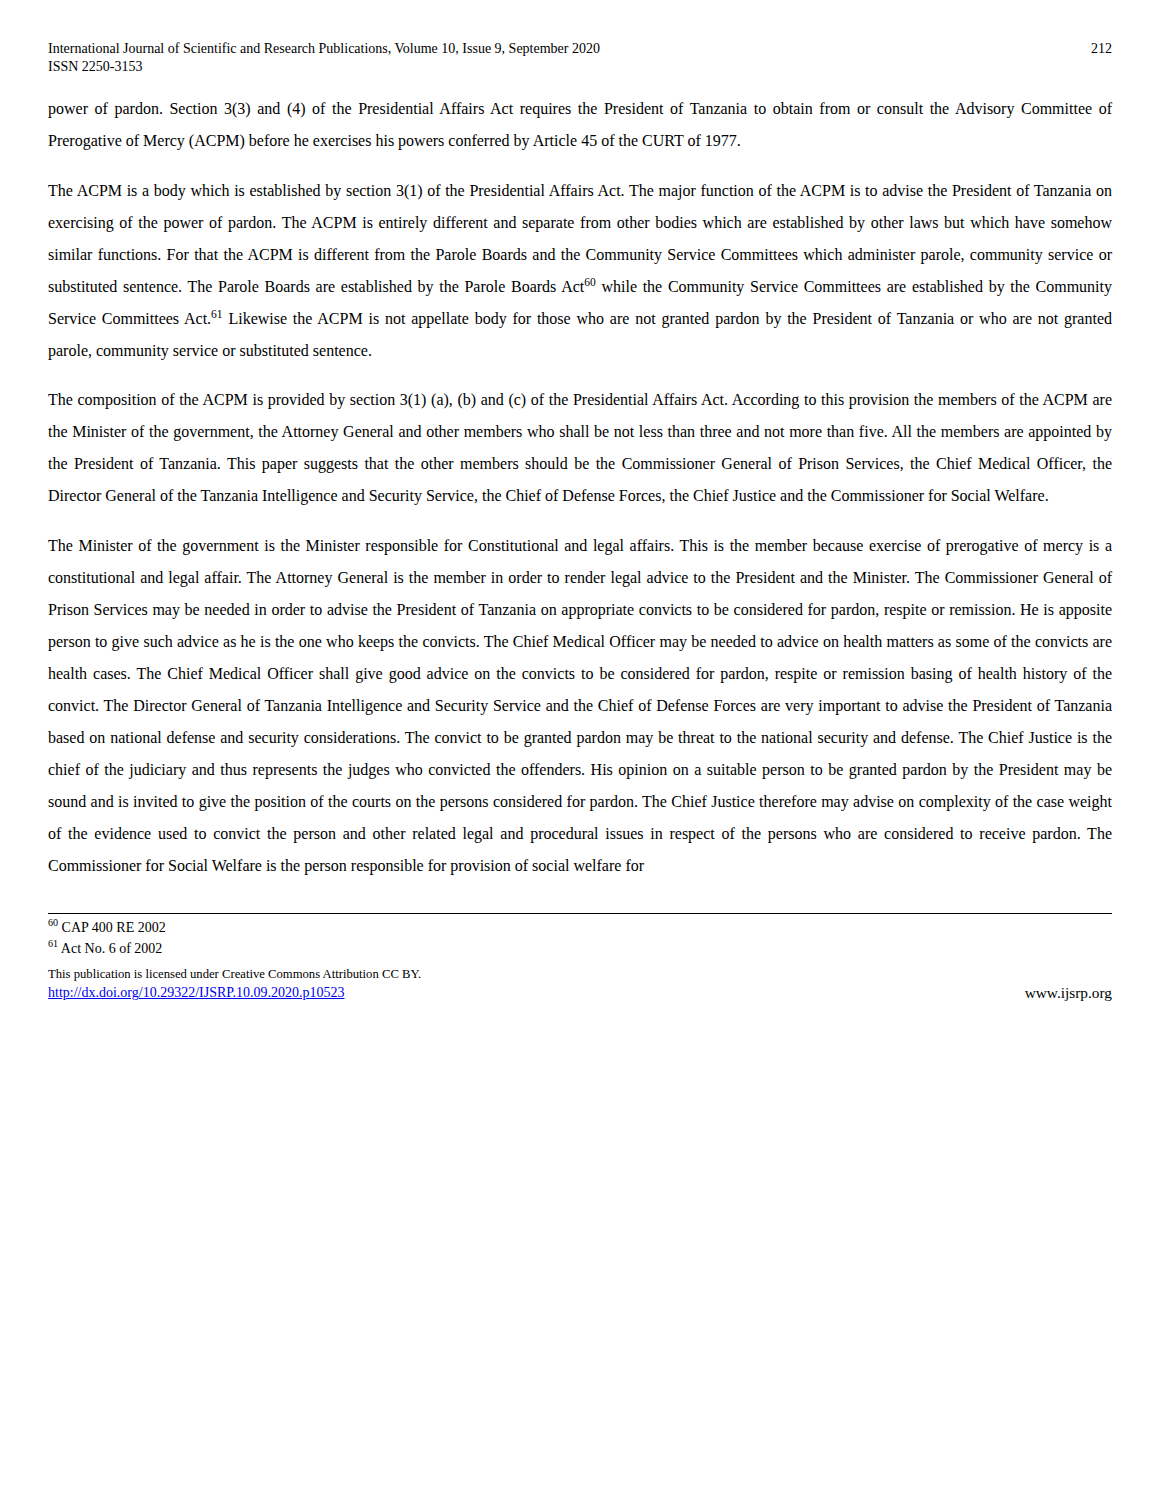212 International Journal of Scientific and Research Publications, Volume 10, Issue 9, September 2020
ISSN 2250-3153
power of pardon. Section 3(3) and (4) of the Presidential Affairs Act requires the President of Tanzania to obtain from or consult the Advisory Committee of Prerogative of Mercy (ACPM) before he exercises his powers conferred by Article 45 of the CURT of 1977.
The ACPM is a body which is established by section 3(1) of the Presidential Affairs Act. The major function of the ACPM is to advise the President of Tanzania on exercising of the power of pardon. The ACPM is entirely different and separate from other bodies which are established by other laws but which have somehow similar functions. For that the ACPM is different from the Parole Boards and the Community Service Committees which administer parole, community service or substituted sentence. The Parole Boards are established by the Parole Boards Act60 while the Community Service Committees are established by the Community Service Committees Act.61 Likewise the ACPM is not appellate body for those who are not granted pardon by the President of Tanzania or who are not granted parole, community service or substituted sentence.
The composition of the ACPM is provided by section 3(1) (a), (b) and (c) of the Presidential Affairs Act. According to this provision the members of the ACPM are the Minister of the government, the Attorney General and other members who shall be not less than three and not more than five. All the members are appointed by the President of Tanzania. This paper suggests that the other members should be the Commissioner General of Prison Services, the Chief Medical Officer, the Director General of the Tanzania Intelligence and Security Service, the Chief of Defense Forces, the Chief Justice and the Commissioner for Social Welfare.
The Minister of the government is the Minister responsible for Constitutional and legal affairs. This is the member because exercise of prerogative of mercy is a constitutional and legal affair. The Attorney General is the member in order to render legal advice to the President and the Minister. The Commissioner General of Prison Services may be needed in order to advise the President of Tanzania on appropriate convicts to be considered for pardon, respite or remission. He is apposite person to give such advice as he is the one who keeps the convicts. The Chief Medical Officer may be needed to advice on health matters as some of the convicts are health cases. The Chief Medical Officer shall give good advice on the convicts to be considered for pardon, respite or remission basing of health history of the convict. The Director General of Tanzania Intelligence and Security Service and the Chief of Defense Forces are very important to advise the President of Tanzania based on national defense and security considerations. The convict to be granted pardon may be threat to the national security and defense. The Chief Justice is the chief of the judiciary and thus represents the judges who convicted the offenders. His opinion on a suitable person to be granted pardon by the President may be sound and is invited to give the position of the courts on the persons considered for pardon. The Chief Justice therefore may advise on complexity of the case weight of the evidence used to convict the person and other related legal and procedural issues in respect of the persons who are considered to receive pardon. The Commissioner for Social Welfare is the person responsible for provision of social welfare for
60 CAP 400 RE 2002
61 Act No. 6 of 2002
This publication is licensed under Creative Commons Attribution CC BY.
http://dx.doi.org/10.29322/IJSRP.10.09.2020.p10523 www.ijsrp.org